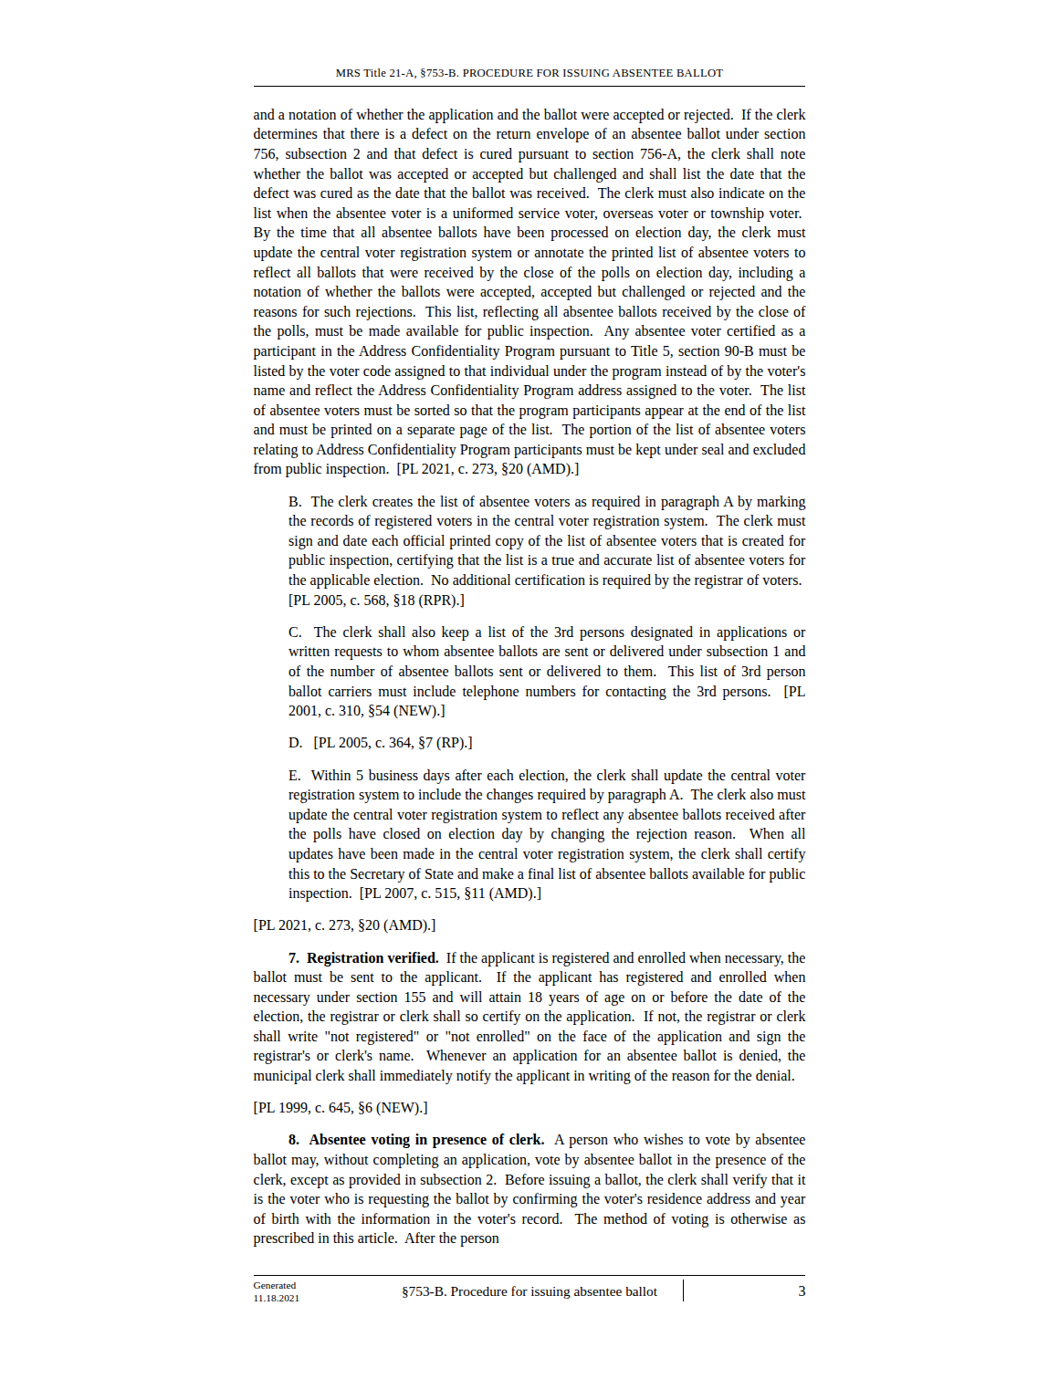MRS Title 21-A, §753-B. PROCEDURE FOR ISSUING ABSENTEE BALLOT
and a notation of whether the application and the ballot were accepted or rejected. If the clerk determines that there is a defect on the return envelope of an absentee ballot under section 756, subsection 2 and that defect is cured pursuant to section 756‑A, the clerk shall note whether the ballot was accepted or accepted but challenged and shall list the date that the defect was cured as the date that the ballot was received. The clerk must also indicate on the list when the absentee voter is a uniformed service voter, overseas voter or township voter. By the time that all absentee ballots have been processed on election day, the clerk must update the central voter registration system or annotate the printed list of absentee voters to reflect all ballots that were received by the close of the polls on election day, including a notation of whether the ballots were accepted, accepted but challenged or rejected and the reasons for such rejections. This list, reflecting all absentee ballots received by the close of the polls, must be made available for public inspection. Any absentee voter certified as a participant in the Address Confidentiality Program pursuant to Title 5, section 90‑B must be listed by the voter code assigned to that individual under the program instead of by the voter's name and reflect the Address Confidentiality Program address assigned to the voter. The list of absentee voters must be sorted so that the program participants appear at the end of the list and must be printed on a separate page of the list. The portion of the list of absentee voters relating to Address Confidentiality Program participants must be kept under seal and excluded from public inspection. [PL 2021, c. 273, §20 (AMD).]
B. The clerk creates the list of absentee voters as required in paragraph A by marking the records of registered voters in the central voter registration system. The clerk must sign and date each official printed copy of the list of absentee voters that is created for public inspection, certifying that the list is a true and accurate list of absentee voters for the applicable election. No additional certification is required by the registrar of voters. [PL 2005, c. 568, §18 (RPR).]
C. The clerk shall also keep a list of the 3rd persons designated in applications or written requests to whom absentee ballots are sent or delivered under subsection 1 and of the number of absentee ballots sent or delivered to them. This list of 3rd person ballot carriers must include telephone numbers for contacting the 3rd persons. [PL 2001, c. 310, §54 (NEW).]
D. [PL 2005, c. 364, §7 (RP).]
E. Within 5 business days after each election, the clerk shall update the central voter registration system to include the changes required by paragraph A. The clerk also must update the central voter registration system to reflect any absentee ballots received after the polls have closed on election day by changing the rejection reason. When all updates have been made in the central voter registration system, the clerk shall certify this to the Secretary of State and make a final list of absentee ballots available for public inspection. [PL 2007, c. 515, §11 (AMD).]
[PL 2021, c. 273, §20 (AMD).]
7. Registration verified. If the applicant is registered and enrolled when necessary, the ballot must be sent to the applicant. If the applicant has registered and enrolled when necessary under section 155 and will attain 18 years of age on or before the date of the election, the registrar or clerk shall so certify on the application. If not, the registrar or clerk shall write "not registered" or "not enrolled" on the face of the application and sign the registrar's or clerk's name. Whenever an application for an absentee ballot is denied, the municipal clerk shall immediately notify the applicant in writing of the reason for the denial.
[PL 1999, c. 645, §6 (NEW).]
8. Absentee voting in presence of clerk. A person who wishes to vote by absentee ballot may, without completing an application, vote by absentee ballot in the presence of the clerk, except as provided in subsection 2. Before issuing a ballot, the clerk shall verify that it is the voter who is requesting the ballot by confirming the voter's residence address and year of birth with the information in the voter's record. The method of voting is otherwise as prescribed in this article. After the person
Generated
11.18.2021
§753-B. Procedure for issuing absentee ballot
3